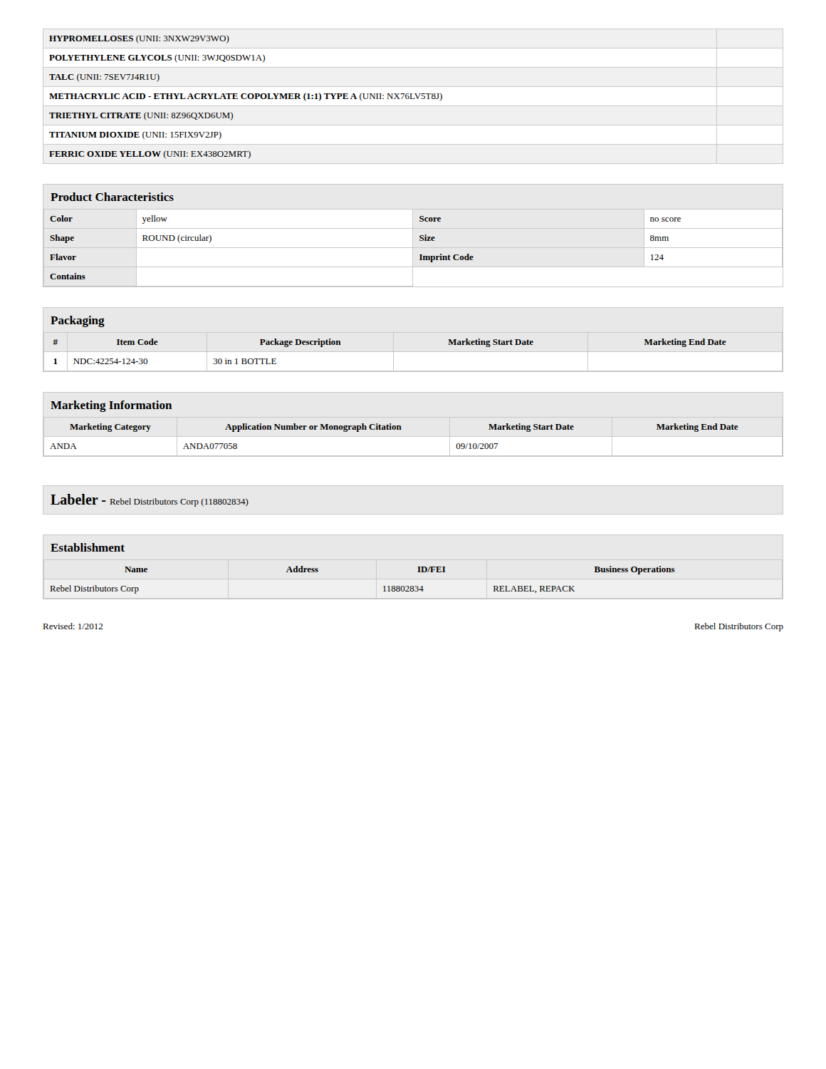| HYPROMELLOSES (UNII: 3NXW29V3WO) | |
| POLYETHYLENE GLYCOLS (UNII: 3WJQ0SDW1A) | |
| TALC (UNII: 7SEV7J4R1U) | |
| METHACRYLIC ACID - ETHYL ACRYLATE COPOLYMER (1:1) TYPE A (UNII: NX76LV5T8J) | |
| TRIETHYL CITRATE (UNII: 8Z96QXD6UM) | |
| TITANIUM DIOXIDE (UNII: 15FIX9V2JP) | |
| FERRIC OXIDE YELLOW (UNII: EX438O2MRT) | |
Product Characteristics
| Color | yellow | Score | no score |
| Shape | ROUND (circular) | Size | 8mm |
| Flavor | | Imprint Code | 124 |
| Contains | | | |
Packaging
| # | Item Code | Package Description | Marketing Start Date | Marketing End Date |
| --- | --- | --- | --- | --- |
| 1 | NDC:42254-124-30 | 30 in 1 BOTTLE | | |
Marketing Information
| Marketing Category | Application Number or Monograph Citation | Marketing Start Date | Marketing End Date |
| --- | --- | --- | --- |
| ANDA | ANDA077058 | 09/10/2007 | |
Labeler - Rebel Distributors Corp (118802834)
Establishment
| Name | Address | ID/FEI | Business Operations |
| --- | --- | --- | --- |
| Rebel Distributors Corp | | 118802834 | RELABEL, REPACK |
Revised: 1/2012
Rebel Distributors Corp